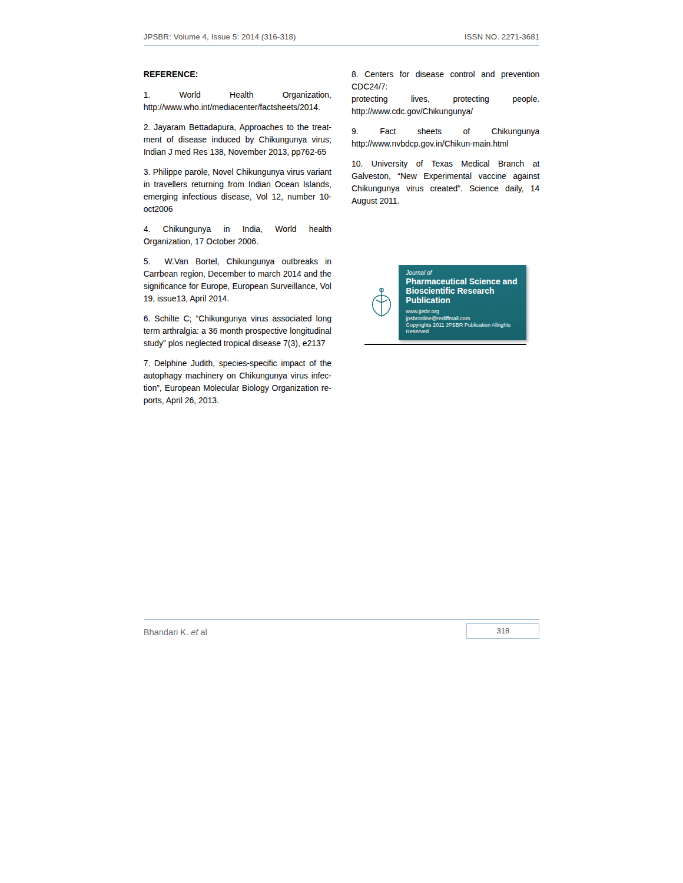JPSBR: Volume 4, Issue 5: 2014 (316-318)
ISSN NO. 2271-3681
REFERENCE:
1. World Health Organization, http://www.who.int/mediacenter/factsheets/2014.
2. Jayaram Bettadapura, Approaches to the treatment of disease induced by Chikungunya virus; Indian J med Res 138, November 2013, pp762-65
3. Philippe parole, Novel Chikungunya virus variant in travellers returning from Indian Ocean Islands, emerging infectious disease, Vol 12, number 10-oct2006
4. Chikungunya in India, World health Organization, 17 October 2006.
5. W.Van Bortel, Chikungunya outbreaks in Carrbean region, December to march 2014 and the significance for Europe, European Surveillance, Vol 19, issue13, April 2014.
6. Schilte C; “Chikungunya virus associated long term arthralgia: a 36 month prospective longitudinal study” plos neglected tropical disease 7(3), e2137
7. Delphine Judith, species-specific impact of the autophagy machinery on Chikungunya virus infection”, European Molecular Biology Organization reports, April 26, 2013.
8. Centers for disease control and prevention CDC24/7: protecting lives, protecting people. http://www.cdc.gov/Chikungunya/
9. Fact sheets of Chikungunya http://www.nvbdcp.gov.in/Chikun-main.html
10. University of Texas Medical Branch at Galveston, “New Experimental vaccine against Chikungunya virus created”. Science daily, 14 August 2011.
Journal of
Pharmaceutical Science and
Bioscientific Research Publication
www.jpsbr.org
jpsbronline@rediffmail.com
Copyrights 2011 JPSBR Publication Allrights Reserved
Bhandari K. et al
318